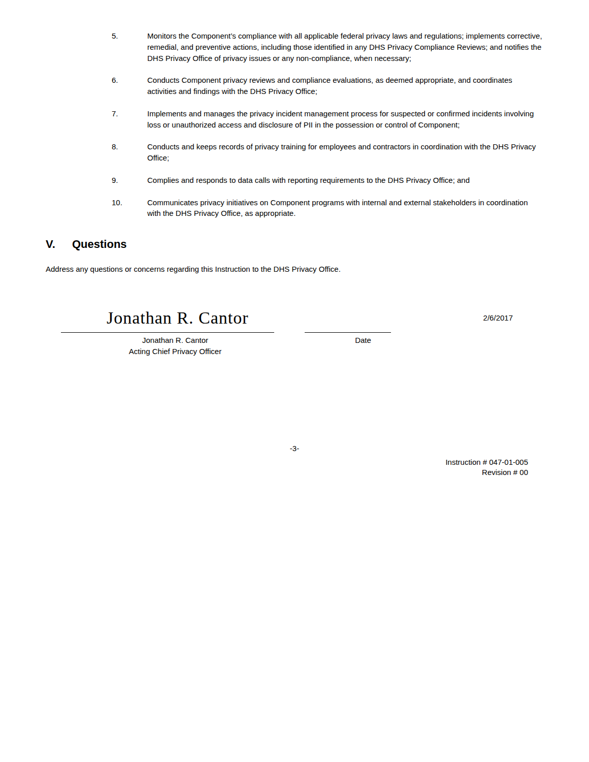Monitors the Component’s compliance with all applicable federal privacy laws and regulations; implements corrective, remedial, and preventive actions, including those identified in any DHS Privacy Compliance Reviews; and notifies the DHS Privacy Office of privacy issues or any non-compliance, when necessary;
Conducts Component privacy reviews and compliance evaluations, as deemed appropriate, and coordinates activities and findings with the DHS Privacy Office;
Implements and manages the privacy incident management process for suspected or confirmed incidents involving loss or unauthorized access and disclosure of PII in the possession or control of Component;
Conducts and keeps records of privacy training for employees and contractors in coordination with the DHS Privacy Office;
Complies and responds to data calls with reporting requirements to the DHS Privacy Office; and
Communicates privacy initiatives on Component programs with internal and external stakeholders in coordination with the DHS Privacy Office, as appropriate.
V. Questions
Address any questions or concerns regarding this Instruction to the DHS Privacy Office.
Jonathan R. Cantor
2/6/2017
Jonathan R. Cantor
Acting Chief Privacy Officer
Date
-3-
Instruction # 047-01-005
Revision # 00